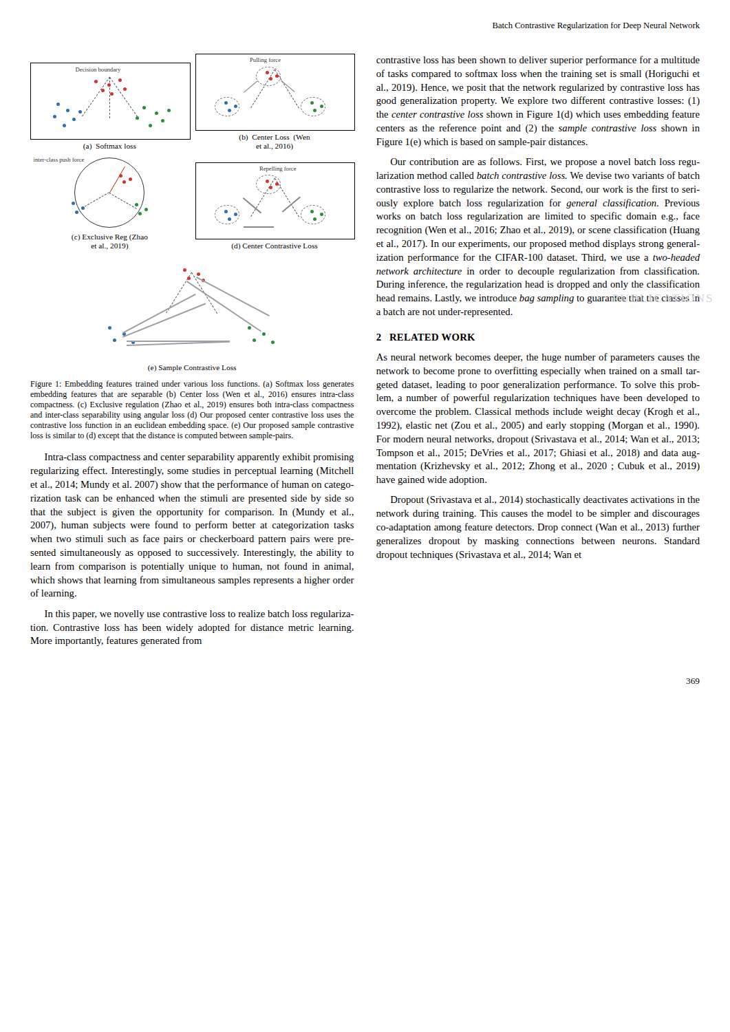Batch Contrastive Regularization for Deep Neural Network
Decision boundary
(a) Softmax loss
Pulling force
(b) Center Loss (Wen
et al., 2016)
inter-class push force
(c) Exclusive Reg (Zhao
et al., 2019)
Repelling force
(d) Center Contrastive Loss
(e) Sample Contrastive Loss
Figure 1: Embedding features trained under various loss functions. (a) Softmax loss generates embedding features that are separable (b) Center loss (Wen et al., 2016) ensures intra-class compactness. (c) Exclusive regulation (Zhao et al., 2019) ensures both intra-class compactness and inter-class separability using angular loss (d) Our proposed center contrastive loss uses the contrastive loss function in an euclidean embedding space. (e) Our proposed sample contrastive loss is similar to (d) except that the distance is computed between sample-pairs.
Intra-class compactness and center separability apparently exhibit promising regularizing effect. Interestingly, some studies in perceptual learning (Mitchell et al., 2014; Mundy et al. 2007) show that the performance of human on categorization task can be enhanced when the stimuli are presented side by side so that the subject is given the opportunity for comparison. In (Mundy et al., 2007), human subjects were found to perform better at categorization tasks when two stimuli such as face pairs or checkerboard pattern pairs were presented simultaneously as opposed to successively. Interestingly, the ability to learn from comparison is potentially unique to human, not found in animal, which shows that learning from simultaneous samples represents a higher order of learning.
In this paper, we novelly use contrastive loss to realize batch loss regularization. Contrastive loss has been widely adopted for distance metric learning. More importantly, features generated from
contrastive loss has been shown to deliver superior performance for a multitude of tasks compared to softmax loss when the training set is small (Horiguchi et al., 2019). Hence, we posit that the network regularized by contrastive loss has good generalization property. We explore two different contrastive losses: (1) the center contrastive loss shown in Figure 1(d) which uses embedding feature centers as the reference point and (2) the sample contrastive loss shown in Figure 1(e) which is based on sample-pair distances.
Our contribution are as follows. First, we propose a novel batch loss regularization method called batch contrastive loss. We devise two variants of batch contrastive loss to regularize the network. Second, our work is the first to seriously explore batch loss regularization for general classification. Previous works on batch loss regularization are limited to specific domain e.g., face recognition (Wen et al., 2016; Zhao et al., 2019), or scene classification (Huang et al., 2017). In our experiments, our proposed method displays strong generalization performance for the CIFAR-100 dataset. Third, we use a two-headed network architecture in order to decouple regularization from classification. During inference, the regularization head is dropped and only the classification head remains. Lastly, we introduce bag sampling to guarantee that the classes in a batch are not under-represented.
2 RELATED WORK
As neural network becomes deeper, the huge number of parameters causes the network to become prone to overfitting especially when trained on a small targeted dataset, leading to poor generalization performance. To solve this problem, a number of powerful regularization techniques have been developed to overcome the problem. Classical methods include weight decay (Krogh et al., 1992), elastic net (Zou et al., 2005) and early stopping (Morgan et al., 1990). For modern neural networks, dropout (Srivastava et al., 2014; Wan et al., 2013; Tompson et al., 2015; DeVries et al., 2017; Ghiasi et al., 2018) and data augmentation (Krizhevsky et al., 2012; Zhong et al., 2020 ; Cubuk et al., 2019) have gained wide adoption.
Dropout (Srivastava et al., 2014) stochastically deactivates activations in the network during training. This causes the model to be simpler and discourages co-adaptation among feature detectors. Drop connect (Wan et al., 2013) further generalizes dropout by masking connections between neurons. Standard dropout techniques (Srivastava et al., 2014; Wan et
PUBLICATIONS
369